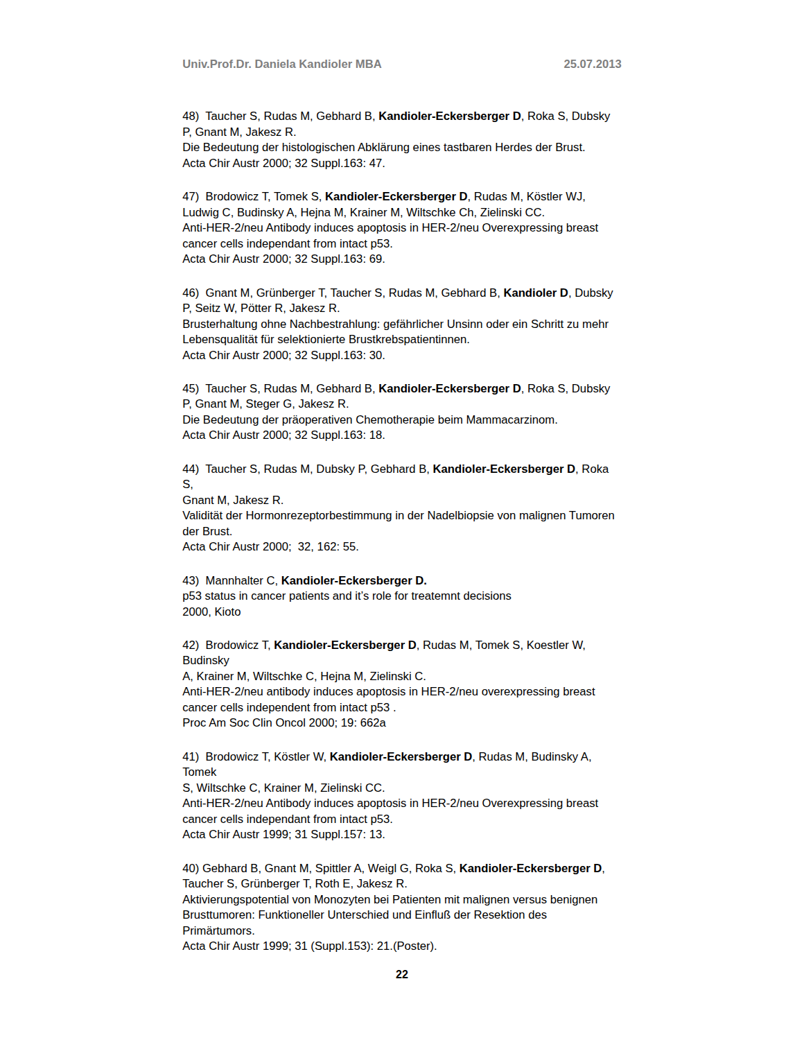Univ.Prof.Dr. Daniela Kandioler MBA 25.07.2013
48) Taucher S, Rudas M, Gebhard B, Kandioler-Eckersberger D, Roka S, Dubsky P, Gnant M, Jakesz R.
Die Bedeutung der histologischen Abklärung eines tastbaren Herdes der Brust.
Acta Chir Austr 2000; 32 Suppl.163: 47.
47) Brodowicz T, Tomek S, Kandioler-Eckersberger D, Rudas M, Köstler WJ, Ludwig C, Budinsky A, Hejna M, Krainer M, Wiltschke Ch, Zielinski CC.
Anti-HER-2/neu Antibody induces apoptosis in HER-2/neu Overexpressing breast cancer cells independant from intact p53.
Acta Chir Austr 2000; 32 Suppl.163: 69.
46) Gnant M, Grünberger T, Taucher S, Rudas M, Gebhard B, Kandioler D, Dubsky P, Seitz W, Pötter R, Jakesz R.
Brusterhaltung ohne Nachbestrahlung: gefährlicher Unsinn oder ein Schritt zu mehr Lebensqualität für selektionierte Brustkrebspatientinnen.
Acta Chir Austr 2000; 32 Suppl.163: 30.
45) Taucher S, Rudas M, Gebhard B, Kandioler-Eckersberger D, Roka S, Dubsky P, Gnant M, Steger G, Jakesz R.
Die Bedeutung der präoperativen Chemotherapie beim Mammacarzinom.
Acta Chir Austr 2000; 32 Suppl.163: 18.
44) Taucher S, Rudas M, Dubsky P, Gebhard B, Kandioler-Eckersberger D, Roka S,
Gnant M, Jakesz R.
Validität der Hormonrezeptorbestimmung in der Nadelbiopsie von malignen Tumoren der Brust.
Acta Chir Austr 2000; 32, 162: 55.
43) Mannhalter C, Kandioler-Eckersberger D.
p53 status in cancer patients and it’s role for treatemnt decisions
2000, Kioto
42) Brodowicz T, Kandioler-Eckersberger D, Rudas M, Tomek S, Koestler W, Budinsky
A, Krainer M, Wiltschke C, Hejna M, Zielinski C.
Anti-HER-2/neu antibody induces apoptosis in HER-2/neu overexpressing breast cancer cells independent from intact p53 .
Proc Am Soc Clin Oncol 2000; 19: 662a
41) Brodowicz T, Köstler W, Kandioler-Eckersberger D, Rudas M, Budinsky A, Tomek
S, Wiltschke C, Krainer M, Zielinski CC.
Anti-HER-2/neu Antibody induces apoptosis in HER-2/neu Overexpressing breast cancer cells independant from intact p53.
Acta Chir Austr 1999; 31 Suppl.157: 13.
40) Gebhard B, Gnant M, Spittler A, Weigl G, Roka S, Kandioler-Eckersberger D, Taucher S, Grünberger T, Roth E, Jakesz R.
Aktivierungspotential von Monozyten bei Patienten mit malignen versus benignen Brusttumoren: Funktioneller Unterschied und Einfluß der Resektion des Primärtumors.
Acta Chir Austr 1999; 31 (Suppl.153): 21.(Poster).
22